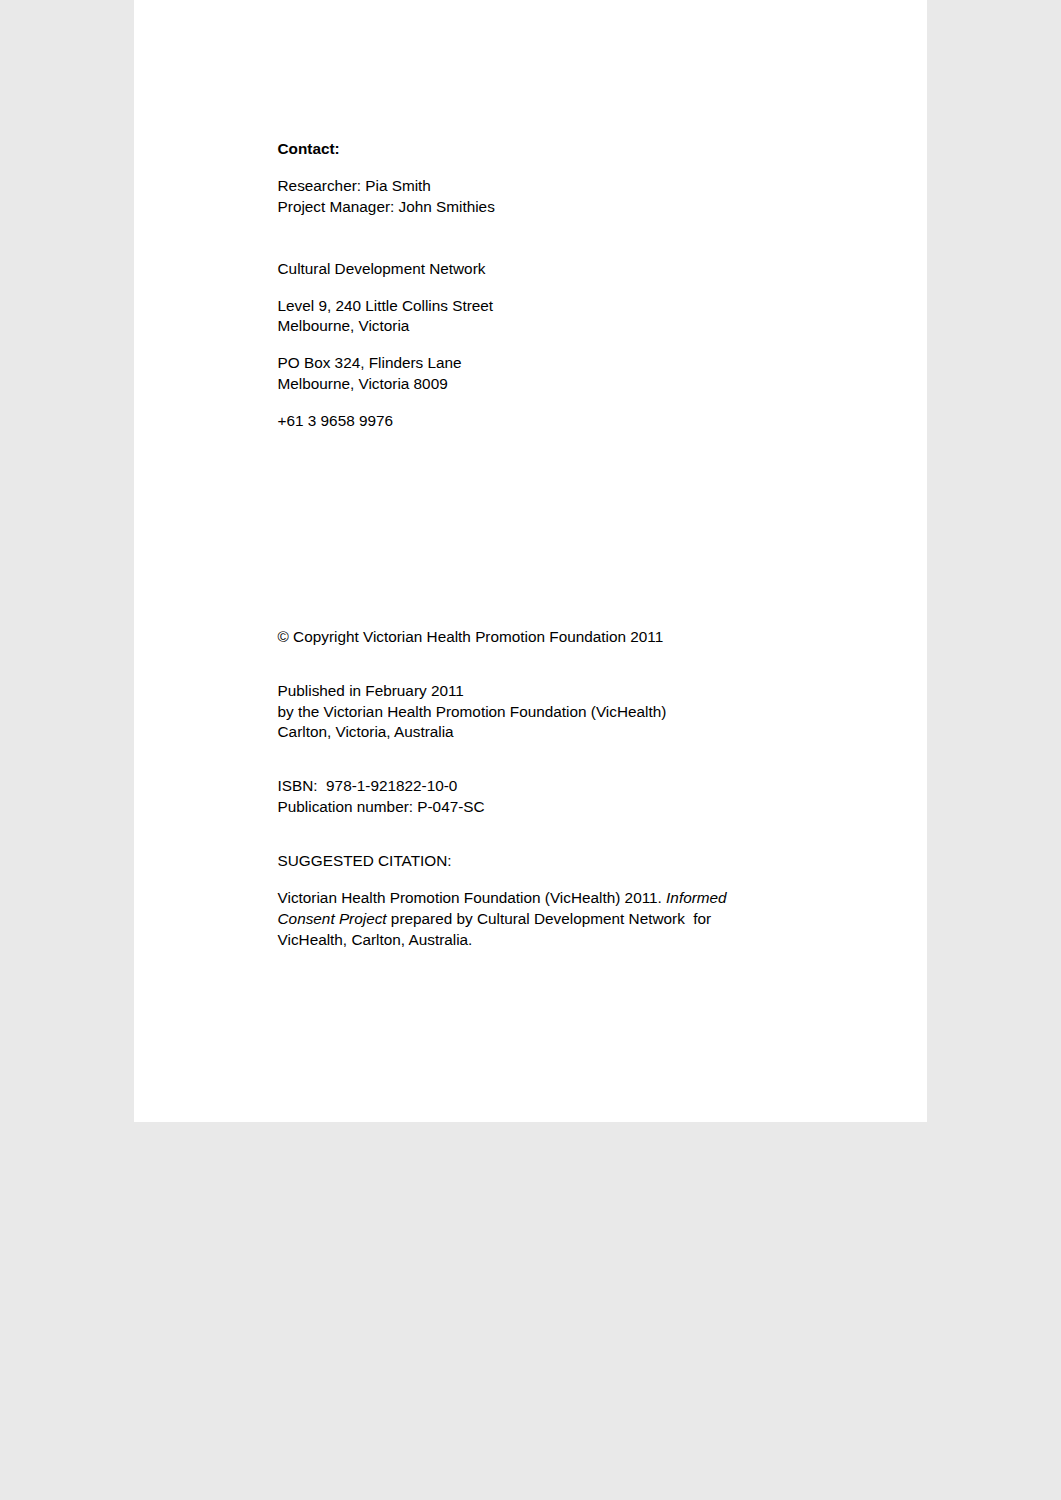Contact:
Researcher: Pia Smith
Project Manager: John Smithies
Cultural Development Network
Level 9, 240 Little Collins Street
Melbourne, Victoria
PO Box 324, Flinders Lane
Melbourne, Victoria 8009
+61 3 9658 9976
© Copyright Victorian Health Promotion Foundation 2011
Published in February 2011
by the Victorian Health Promotion Foundation (VicHealth)
Carlton, Victoria, Australia
ISBN: 978-1-921822-10-0
Publication number: P-047-SC
SUGGESTED CITATION:
Victorian Health Promotion Foundation (VicHealth) 2011. Informed Consent Project prepared by Cultural Development Network for VicHealth, Carlton, Australia.